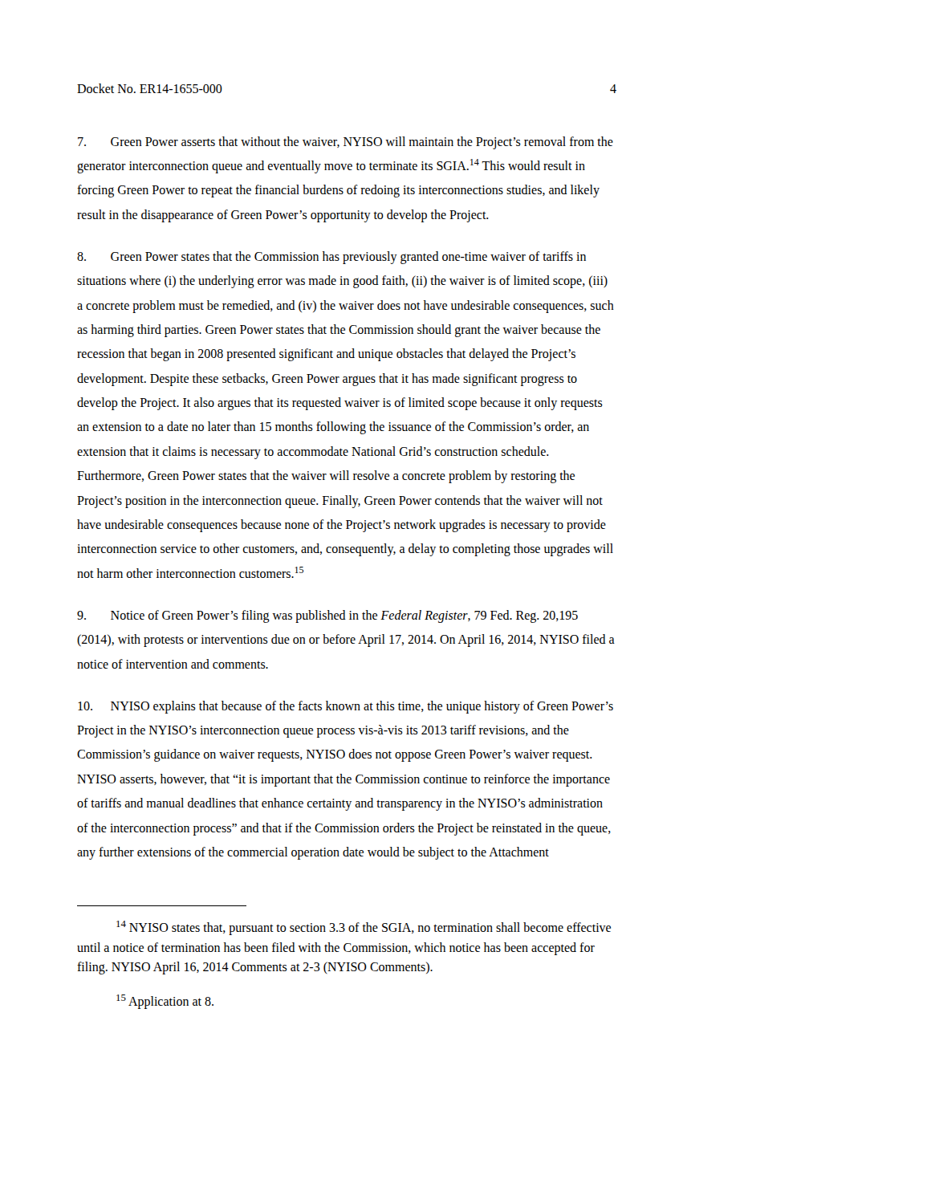Docket No. ER14-1655-000 4
7. Green Power asserts that without the waiver, NYISO will maintain the Project’s removal from the generator interconnection queue and eventually move to terminate its SGIA.14 This would result in forcing Green Power to repeat the financial burdens of redoing its interconnections studies, and likely result in the disappearance of Green Power’s opportunity to develop the Project.
8. Green Power states that the Commission has previously granted one-time waiver of tariffs in situations where (i) the underlying error was made in good faith, (ii) the waiver is of limited scope, (iii) a concrete problem must be remedied, and (iv) the waiver does not have undesirable consequences, such as harming third parties. Green Power states that the Commission should grant the waiver because the recession that began in 2008 presented significant and unique obstacles that delayed the Project’s development. Despite these setbacks, Green Power argues that it has made significant progress to develop the Project. It also argues that its requested waiver is of limited scope because it only requests an extension to a date no later than 15 months following the issuance of the Commission’s order, an extension that it claims is necessary to accommodate National Grid’s construction schedule. Furthermore, Green Power states that the waiver will resolve a concrete problem by restoring the Project’s position in the interconnection queue. Finally, Green Power contends that the waiver will not have undesirable consequences because none of the Project’s network upgrades is necessary to provide interconnection service to other customers, and, consequently, a delay to completing those upgrades will not harm other interconnection customers.15
9. Notice of Green Power’s filing was published in the Federal Register, 79 Fed. Reg. 20,195 (2014), with protests or interventions due on or before April 17, 2014. On April 16, 2014, NYISO filed a notice of intervention and comments.
10. NYISO explains that because of the facts known at this time, the unique history of Green Power’s Project in the NYISO’s interconnection queue process vis-à-vis its 2013 tariff revisions, and the Commission’s guidance on waiver requests, NYISO does not oppose Green Power’s waiver request. NYISO asserts, however, that “it is important that the Commission continue to reinforce the importance of tariffs and manual deadlines that enhance certainty and transparency in the NYISO’s administration of the interconnection process” and that if the Commission orders the Project be reinstated in the queue, any further extensions of the commercial operation date would be subject to the Attachment
14 NYISO states that, pursuant to section 3.3 of the SGIA, no termination shall become effective until a notice of termination has been filed with the Commission, which notice has been accepted for filing. NYISO April 16, 2014 Comments at 2-3 (NYISO Comments).
15 Application at 8.